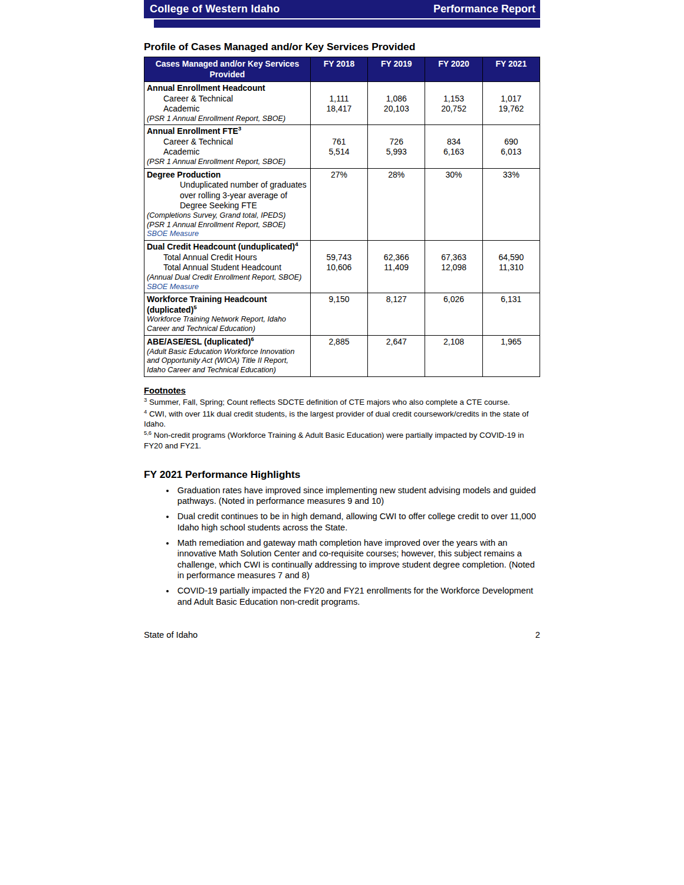College of Western Idaho Performance Report
Profile of Cases Managed and/or Key Services Provided
| Cases Managed and/or Key Services Provided | FY 2018 | FY 2019 | FY 2020 | FY 2021 |
| --- | --- | --- | --- | --- |
| Annual Enrollment Headcount Career & Technical Academic (PSR 1 Annual Enrollment Report, SBOE) | 1,111 18,417 | 1,086 20,103 | 1,153 20,752 | 1,017 19,762 |
| Annual Enrollment FTE 3 Career & Technical Academic (PSR 1 Annual Enrollment Report, SBOE) | 761 5,514 | 726 5,993 | 834 6,163 | 690 6,013 |
| Degree Production Unduplicated number of graduates over rolling 3-year average of Degree Seeking FTE (Completions Survey, Grand total, IPEDS) (PSR 1 Annual Enrollment Report, SBOE) SBOE Measure | 27% | 28% | 30% | 33% |
| Dual Credit Headcount (unduplicated) 4 Total Annual Credit Hours Total Annual Student Headcount (Annual Dual Credit Enrollment Report, SBOE) SBOE Measure | 59,743 10,606 | 62,366 11,409 | 67,363 12,098 | 64,590 11,310 |
| Workforce Training Headcount (duplicated) 5 Workforce Training Network Report, Idaho Career and Technical Education) | 9,150 | 8,127 | 6,026 | 6,131 |
| ABE/ASE/ESL (duplicated) 6 (Adult Basic Education Workforce Innovation and Opportunity Act (WIOA) Title II Report, Idaho Career and Technical Education) | 2,885 | 2,647 | 2,108 | 1,965 |
Footnotes
3 Summer, Fall, Spring; Count reflects SDCTE definition of CTE majors who also complete a CTE course.
4 CWI, with over 11k dual credit students, is the largest provider of dual credit coursework/credits in the state of Idaho.
5,6 Non-credit programs (Workforce Training & Adult Basic Education) were partially impacted by COVID-19 in FY20 and FY21.
FY 2021 Performance Highlights
Graduation rates have improved since implementing new student advising models and guided pathways. (Noted in performance measures 9 and 10)
Dual credit continues to be in high demand, allowing CWI to offer college credit to over 11,000 Idaho high school students across the State.
Math remediation and gateway math completion have improved over the years with an innovative Math Solution Center and co-requisite courses; however, this subject remains a challenge, which CWI is continually addressing to improve student degree completion. (Noted in performance measures 7 and 8)
COVID-19 partially impacted the FY20 and FY21 enrollments for the Workforce Development and Adult Basic Education non-credit programs.
State of Idaho 2